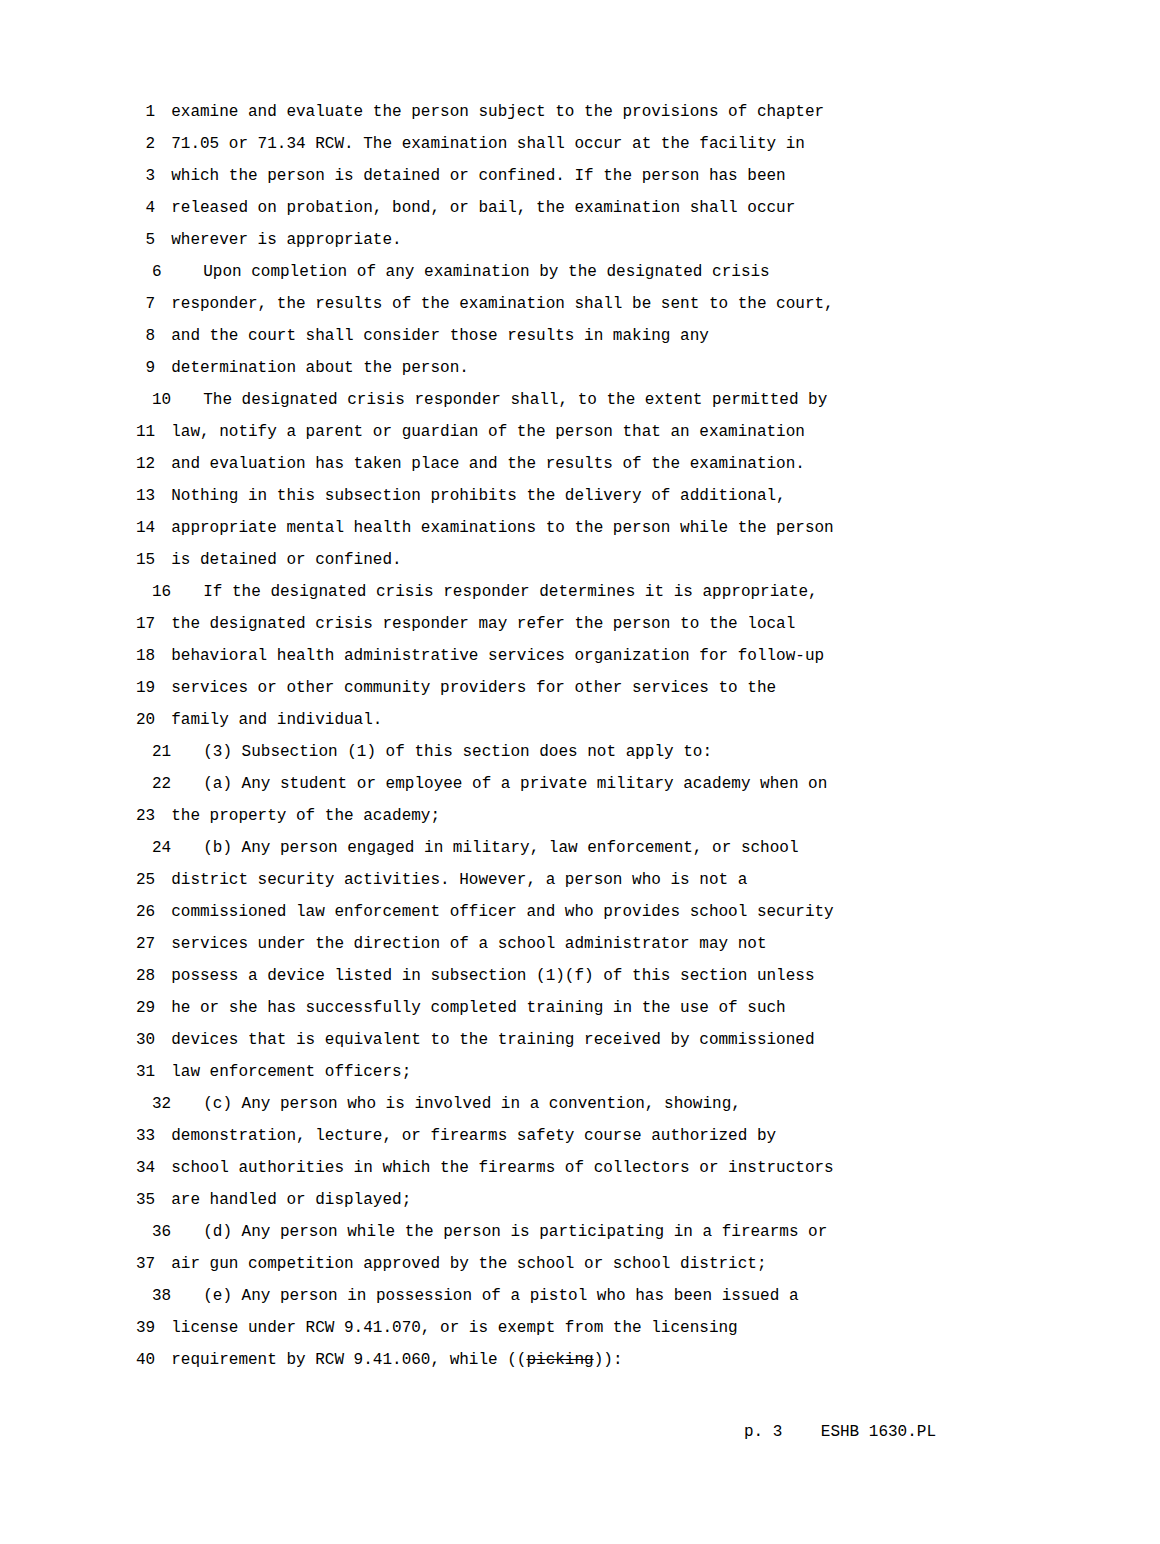examine and evaluate the person subject to the provisions of chapter
71.05 or 71.34 RCW. The examination shall occur at the facility in
which the person is detained or confined. If the person has been
released on probation, bond, or bail, the examination shall occur
wherever is appropriate.
Upon completion of any examination by the designated crisis
responder, the results of the examination shall be sent to the court,
and the court shall consider those results in making any
determination about the person.
The designated crisis responder shall, to the extent permitted by
law, notify a parent or guardian of the person that an examination
and evaluation has taken place and the results of the examination.
Nothing in this subsection prohibits the delivery of additional,
appropriate mental health examinations to the person while the person
is detained or confined.
If the designated crisis responder determines it is appropriate,
the designated crisis responder may refer the person to the local
behavioral health administrative services organization for follow-up
services or other community providers for other services to the
family and individual.
(3) Subsection (1) of this section does not apply to:
(a) Any student or employee of a private military academy when on
the property of the academy;
(b) Any person engaged in military, law enforcement, or school
district security activities. However, a person who is not a
commissioned law enforcement officer and who provides school security
services under the direction of a school administrator may not
possess a device listed in subsection (1)(f) of this section unless
he or she has successfully completed training in the use of such
devices that is equivalent to the training received by commissioned
law enforcement officers;
(c) Any person who is involved in a convention, showing,
demonstration, lecture, or firearms safety course authorized by
school authorities in which the firearms of collectors or instructors
are handled or displayed;
(d) Any person while the person is participating in a firearms or
air gun competition approved by the school or school district;
(e) Any person in possession of a pistol who has been issued a
license under RCW 9.41.070, or is exempt from the licensing
requirement by RCW 9.41.060, while ((picking)):
p. 3 ESHB 1630.PL